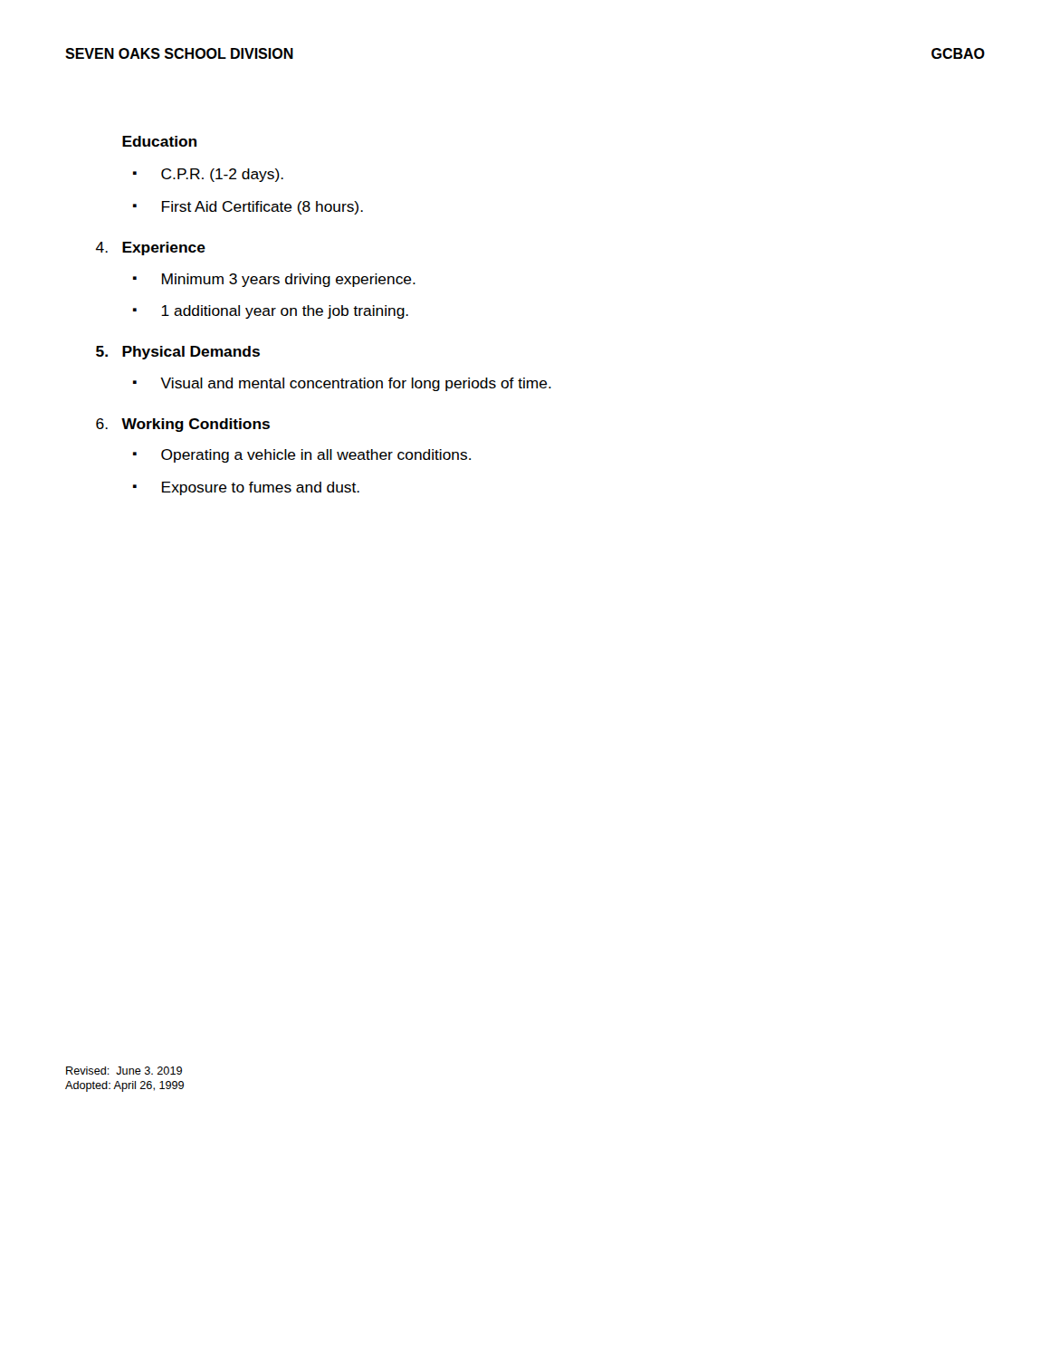SEVEN OAKS SCHOOL DIVISION GCBAO
Education
C.P.R. (1-2 days).
First Aid Certificate (8 hours).
4. Experience
Minimum 3 years driving experience.
1 additional year on the job training.
5. Physical Demands
Visual and mental concentration for long periods of time.
6. Working Conditions
Operating a vehicle in all weather conditions.
Exposure to fumes and dust.
Revised: June 3. 2019
Adopted: April 26, 1999